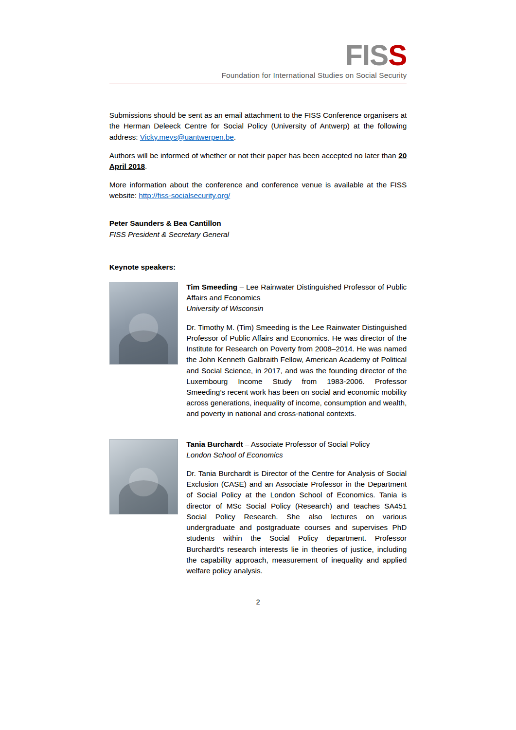FISS
Foundation for International Studies on Social Security
Submissions should be sent as an email attachment to the FISS Conference organisers at the Herman Deleeck Centre for Social Policy (University of Antwerp) at the following address: Vicky.meys@uantwerpen.be.
Authors will be informed of whether or not their paper has been accepted no later than 20 April 2018.
More information about the conference and conference venue is available at the FISS website: http://fiss-socialsecurity.org/
Peter Saunders & Bea Cantillon
FISS President & Secretary General
Keynote speakers:
Tim Smeeding – Lee Rainwater Distinguished Professor of Public Affairs and Economics
University of Wisconsin
Dr. Timothy M. (Tim) Smeeding is the Lee Rainwater Distinguished Professor of Public Affairs and Economics. He was director of the Institute for Research on Poverty from 2008–2014. He was named the John Kenneth Galbraith Fellow, American Academy of Political and Social Science, in 2017, and was the founding director of the Luxembourg Income Study from 1983-2006. Professor Smeeding’s recent work has been on social and economic mobility across generations, inequality of income, consumption and wealth, and poverty in national and cross-national contexts.
Tania Burchardt – Associate Professor of Social Policy
London School of Economics
Dr. Tania Burchardt is Director of the Centre for Analysis of Social Exclusion (CASE) and an Associate Professor in the Department of Social Policy at the London School of Economics. Tania is director of MSc Social Policy (Research) and teaches SA451 Social Policy Research. She also lectures on various undergraduate and postgraduate courses and supervises PhD students within the Social Policy department. Professor Burchardt’s research interests lie in theories of justice, including the capability approach, measurement of inequality and applied welfare policy analysis.
2